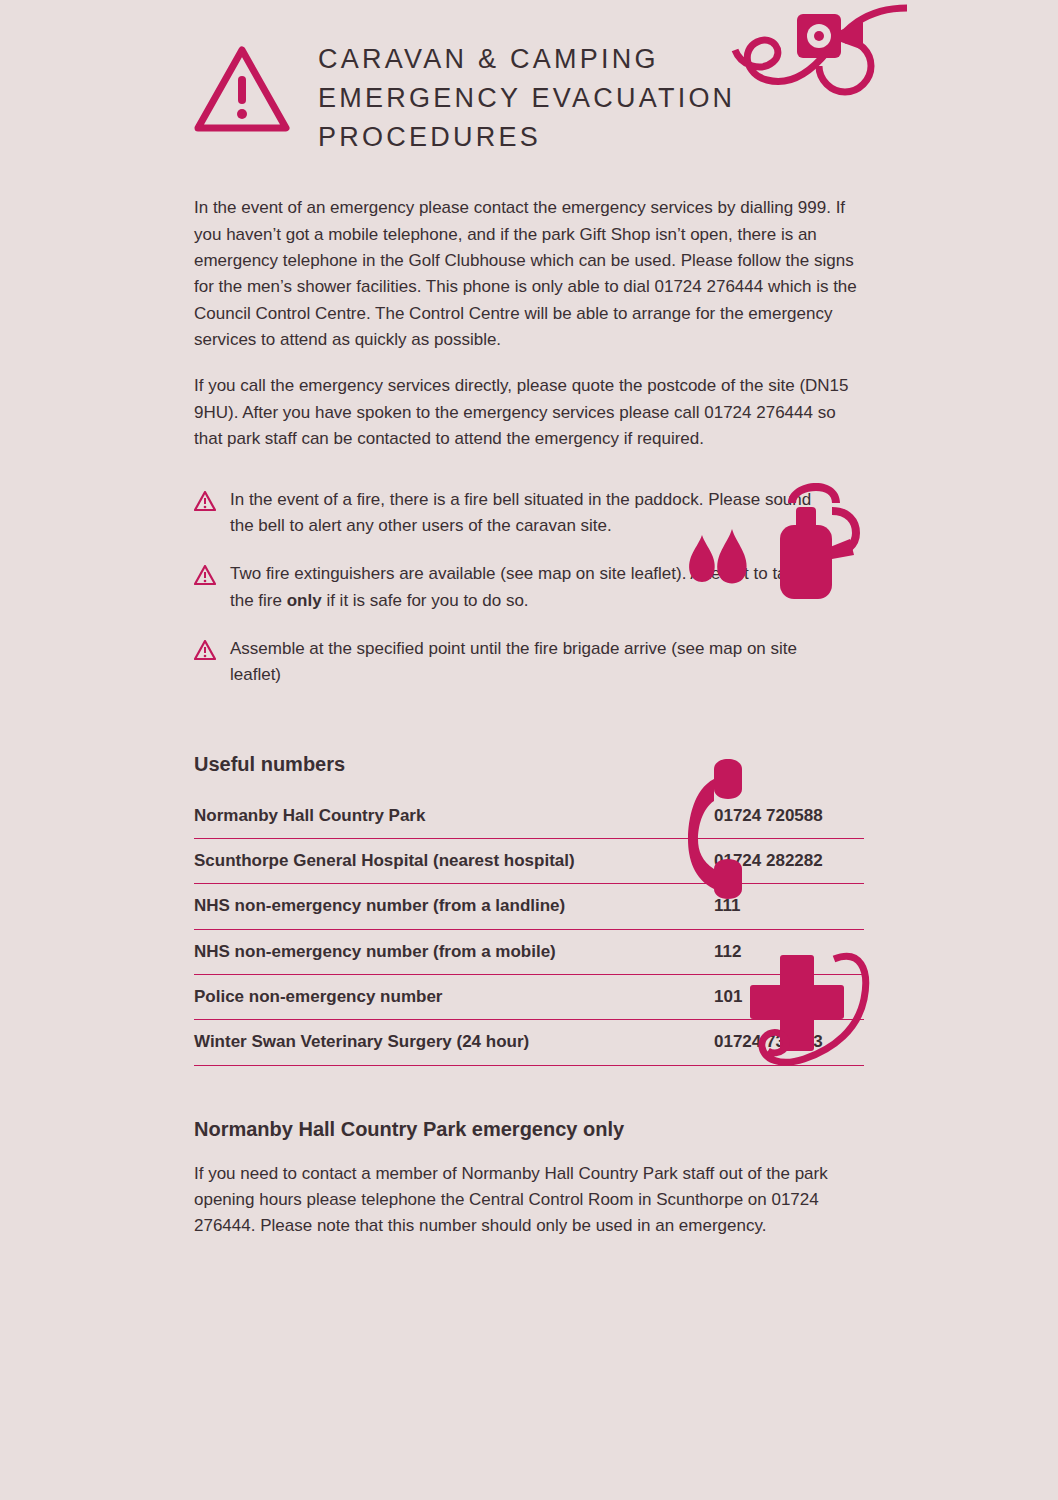Caravan & Camping
Emergency Evacuation
Procedures
In the event of an emergency please contact the emergency services by dialling 999. If you haven’t got a mobile telephone, and if the park Gift Shop isn’t open, there is an emergency telephone in the Golf Clubhouse which can be used. Please follow the signs for the men’s shower facilities. This phone is only able to dial 01724 276444 which is the Council Control Centre. The Control Centre will be able to arrange for the emergency services to attend as quickly as possible.
If you call the emergency services directly, please quote the postcode of the site (DN15 9HU). After you have spoken to the emergency services please call 01724 276444 so that park staff can be contacted to attend the emergency if required.
In the event of a fire, there is a fire bell situated in the paddock. Please sound the bell to alert any other users of the caravan site.
Two fire extinguishers are available (see map on site leaflet). Attempt to tackle the fire only if it is safe for you to do so.
Assemble at the specified point until the fire brigade arrive (see map on site leaflet)
Useful numbers
| Normanby Hall Country Park | 01724 720588 |
| Scunthorpe General Hospital (nearest hospital) | 01724 282282 |
| NHS non-emergency number (from a landline) | 111 |
| NHS non-emergency number (from a mobile) | 112 |
| Police non-emergency number | 101 |
| Winter Swan Veterinary Surgery (24 hour) | 01724 735003 |
Normanby Hall Country Park emergency only
If you need to contact a member of Normanby Hall Country Park staff out of the park opening hours please telephone the Central Control Room in Scunthorpe on 01724 276444. Please note that this number should only be used in an emergency.